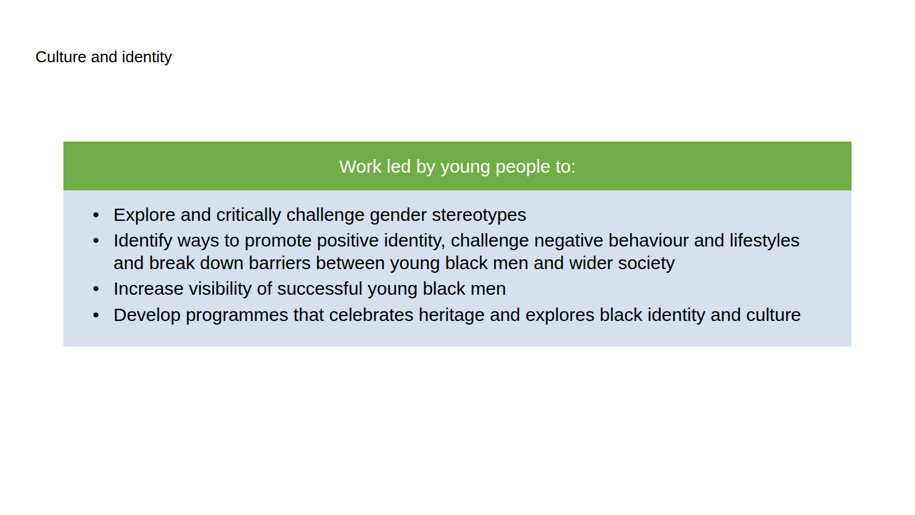Culture and identity
Work led by young people to:
Explore and critically challenge gender stereotypes
Identify ways to promote positive identity, challenge negative behaviour and lifestyles and break down barriers between young black men and wider society
Increase visibility of successful young black men
Develop programmes that celebrates heritage and explores black identity and culture